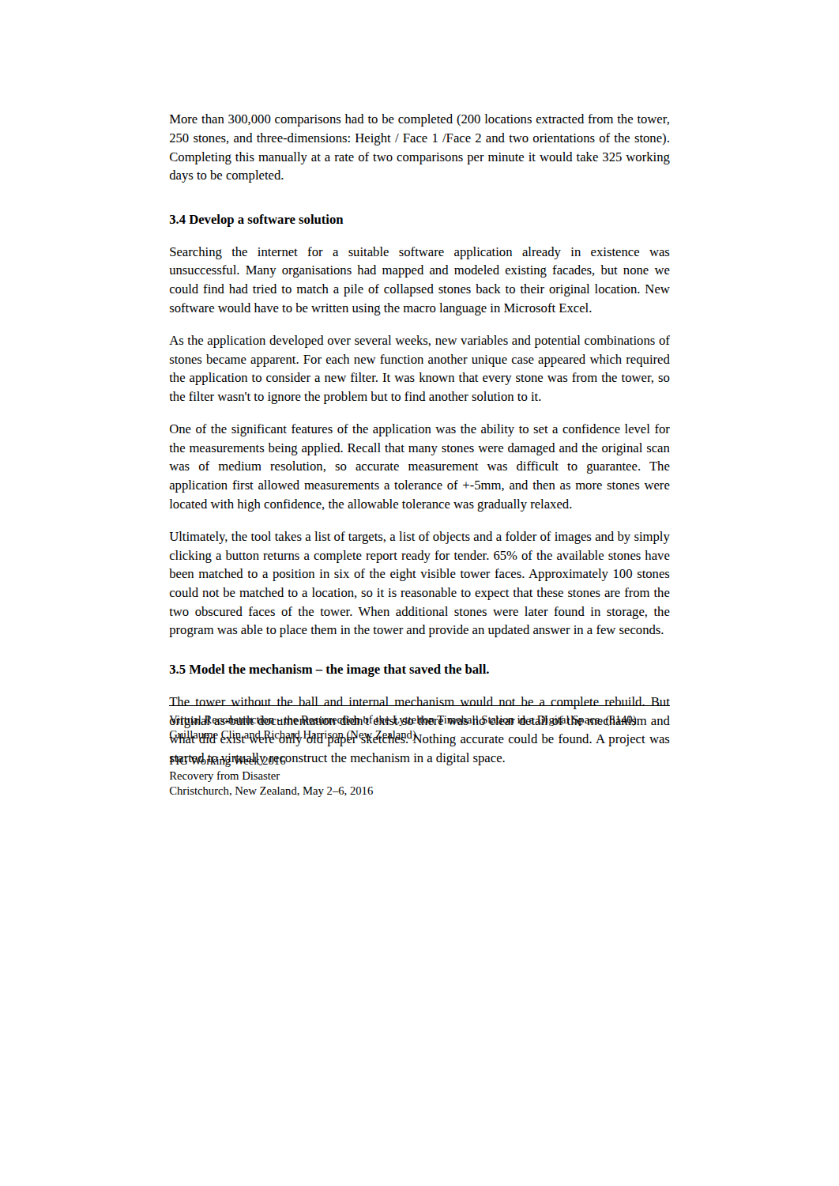More than 300,000 comparisons had to be completed (200 locations extracted from the tower, 250 stones, and three-dimensions: Height / Face 1 /Face 2 and two orientations of the stone). Completing this manually at a rate of two comparisons per minute it would take 325 working days to be completed.
3.4 Develop a software solution
Searching the internet for a suitable software application already in existence was unsuccessful. Many organisations had mapped and modeled existing facades, but none we could find had tried to match a pile of collapsed stones back to their original location. New software would have to be written using the macro language in Microsoft Excel.
As the application developed over several weeks, new variables and potential combinations of stones became apparent. For each new function another unique case appeared which required the application to consider a new filter. It was known that every stone was from the tower, so the filter wasn't to ignore the problem but to find another solution to it.
One of the significant features of the application was the ability to set a confidence level for the measurements being applied. Recall that many stones were damaged and the original scan was of medium resolution, so accurate measurement was difficult to guarantee. The application first allowed measurements a tolerance of +-5mm, and then as more stones were located with high confidence, the allowable tolerance was gradually relaxed.
Ultimately, the tool takes a list of targets, a list of objects and a folder of images and by simply clicking a button returns a complete report ready for tender. 65% of the available stones have been matched to a position in six of the eight visible tower faces. Approximately 100 stones could not be matched to a location, so it is reasonable to expect that these stones are from the two obscured faces of the tower. When additional stones were later found in storage, the program was able to place them in the tower and provide an updated answer in a few seconds.
3.5 Model the mechanism – the image that saved the ball.
The tower without the ball and internal mechanism would not be a complete rebuild. But original as-built documentation didn't exist so there was no clear detail of the mechanism and what did exist were only old paper sketches. Nothing accurate could be found. A project was started to virtually reconstruct the mechanism in a digital space.
Virtual Reconstruction - the Resurrection of the Lyttelton Timeball Station in a Digital Space. (8140)
Guillaume Clin and Richard Harrison (New Zealand)
FIG Working Week 2016
Recovery from Disaster
Christchurch, New Zealand, May 2–6, 2016